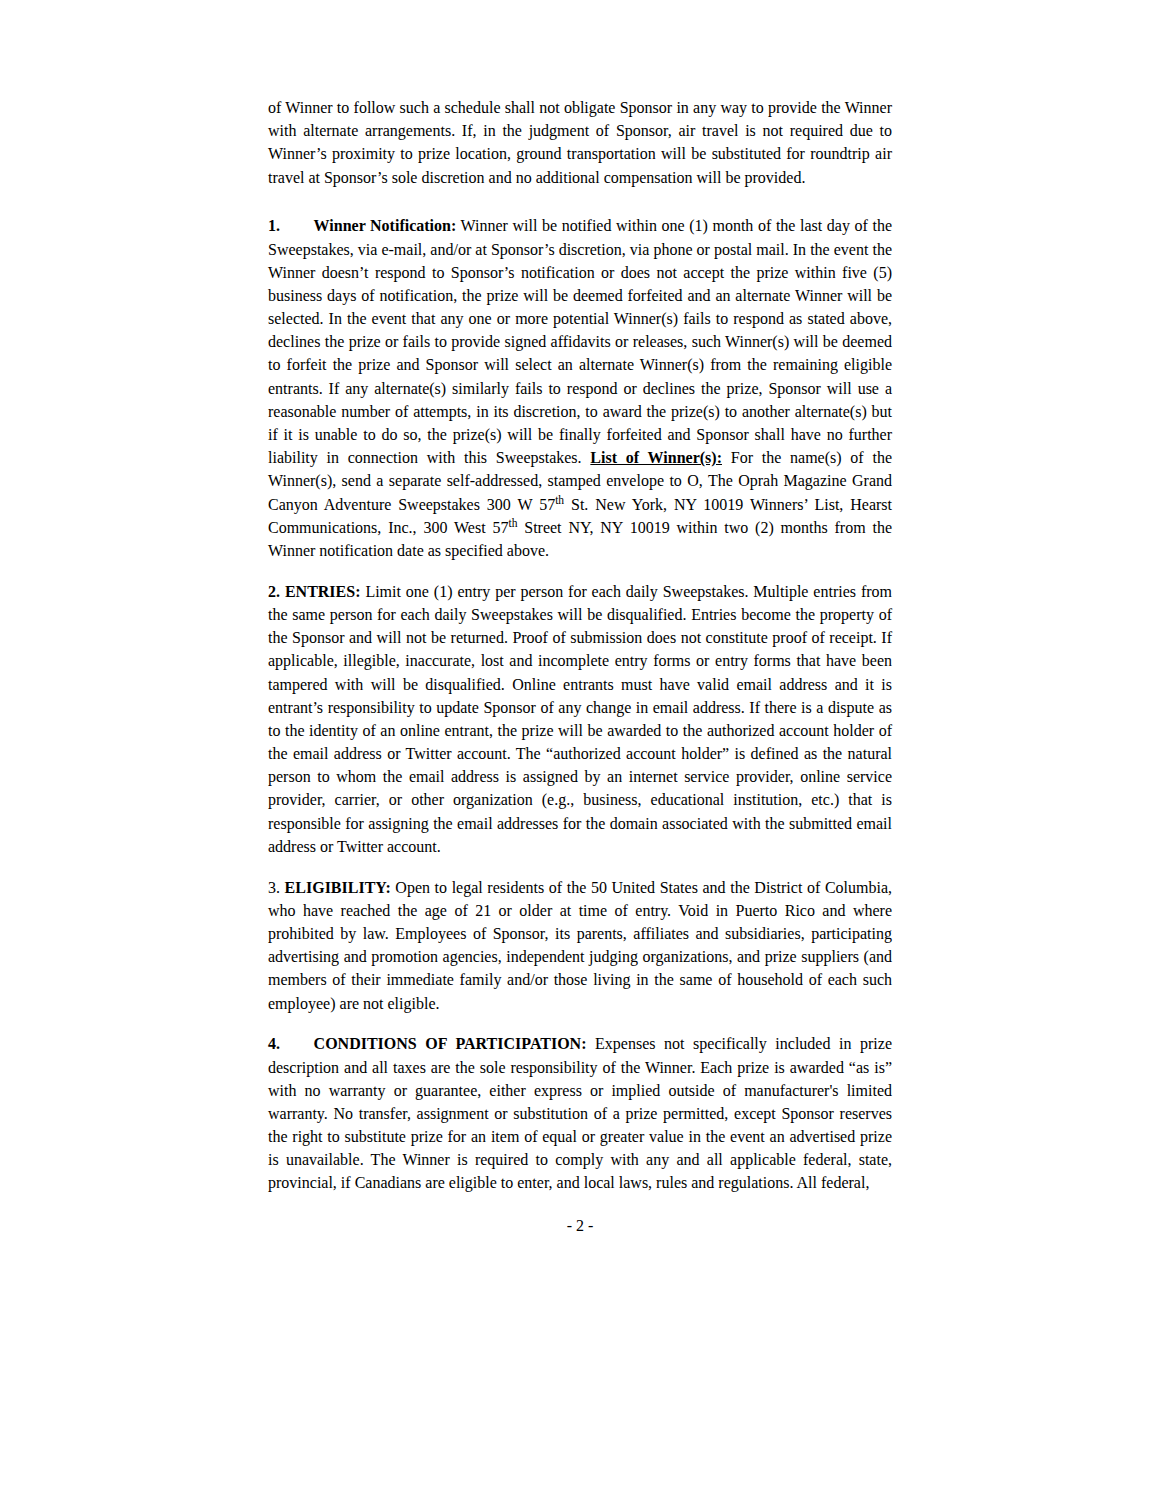of Winner to follow such a schedule shall not obligate Sponsor in any way to provide the Winner with alternate arrangements. If, in the judgment of Sponsor, air travel is not required due to Winner’s proximity to prize location, ground transportation will be substituted for roundtrip air travel at Sponsor’s sole discretion and no additional compensation will be provided.
1. Winner Notification: Winner will be notified within one (1) month of the last day of the Sweepstakes, via e-mail, and/or at Sponsor’s discretion, via phone or postal mail. In the event the Winner doesn’t respond to Sponsor’s notification or does not accept the prize within five (5) business days of notification, the prize will be deemed forfeited and an alternate Winner will be selected. In the event that any one or more potential Winner(s) fails to respond as stated above, declines the prize or fails to provide signed affidavits or releases, such Winner(s) will be deemed to forfeit the prize and Sponsor will select an alternate Winner(s) from the remaining eligible entrants. If any alternate(s) similarly fails to respond or declines the prize, Sponsor will use a reasonable number of attempts, in its discretion, to award the prize(s) to another alternate(s) but if it is unable to do so, the prize(s) will be finally forfeited and Sponsor shall have no further liability in connection with this Sweepstakes. List of Winner(s): For the name(s) of the Winner(s), send a separate self-addressed, stamped envelope to O, The Oprah Magazine Grand Canyon Adventure Sweepstakes 300 W 57th St. New York, NY 10019 Winners’ List, Hearst Communications, Inc., 300 West 57th Street NY, NY 10019 within two (2) months from the Winner notification date as specified above.
2. ENTRIES: Limit one (1) entry per person for each daily Sweepstakes. Multiple entries from the same person for each daily Sweepstakes will be disqualified. Entries become the property of the Sponsor and will not be returned. Proof of submission does not constitute proof of receipt. If applicable, illegible, inaccurate, lost and incomplete entry forms or entry forms that have been tampered with will be disqualified. Online entrants must have valid email address and it is entrant’s responsibility to update Sponsor of any change in email address. If there is a dispute as to the identity of an online entrant, the prize will be awarded to the authorized account holder of the email address or Twitter account. The “authorized account holder” is defined as the natural person to whom the email address is assigned by an internet service provider, online service provider, carrier, or other organization (e.g., business, educational institution, etc.) that is responsible for assigning the email addresses for the domain associated with the submitted email address or Twitter account.
3. ELIGIBILITY: Open to legal residents of the 50 United States and the District of Columbia, who have reached the age of 21 or older at time of entry. Void in Puerto Rico and where prohibited by law. Employees of Sponsor, its parents, affiliates and subsidiaries, participating advertising and promotion agencies, independent judging organizations, and prize suppliers (and members of their immediate family and/or those living in the same of household of each such employee) are not eligible.
4. CONDITIONS OF PARTICIPATION: Expenses not specifically included in prize description and all taxes are the sole responsibility of the Winner. Each prize is awarded “as is” with no warranty or guarantee, either express or implied outside of manufacturer's limited warranty. No transfer, assignment or substitution of a prize permitted, except Sponsor reserves the right to substitute prize for an item of equal or greater value in the event an advertised prize is unavailable. The Winner is required to comply with any and all applicable federal, state, provincial, if Canadians are eligible to enter, and local laws, rules and regulations. All federal,
- 2 -